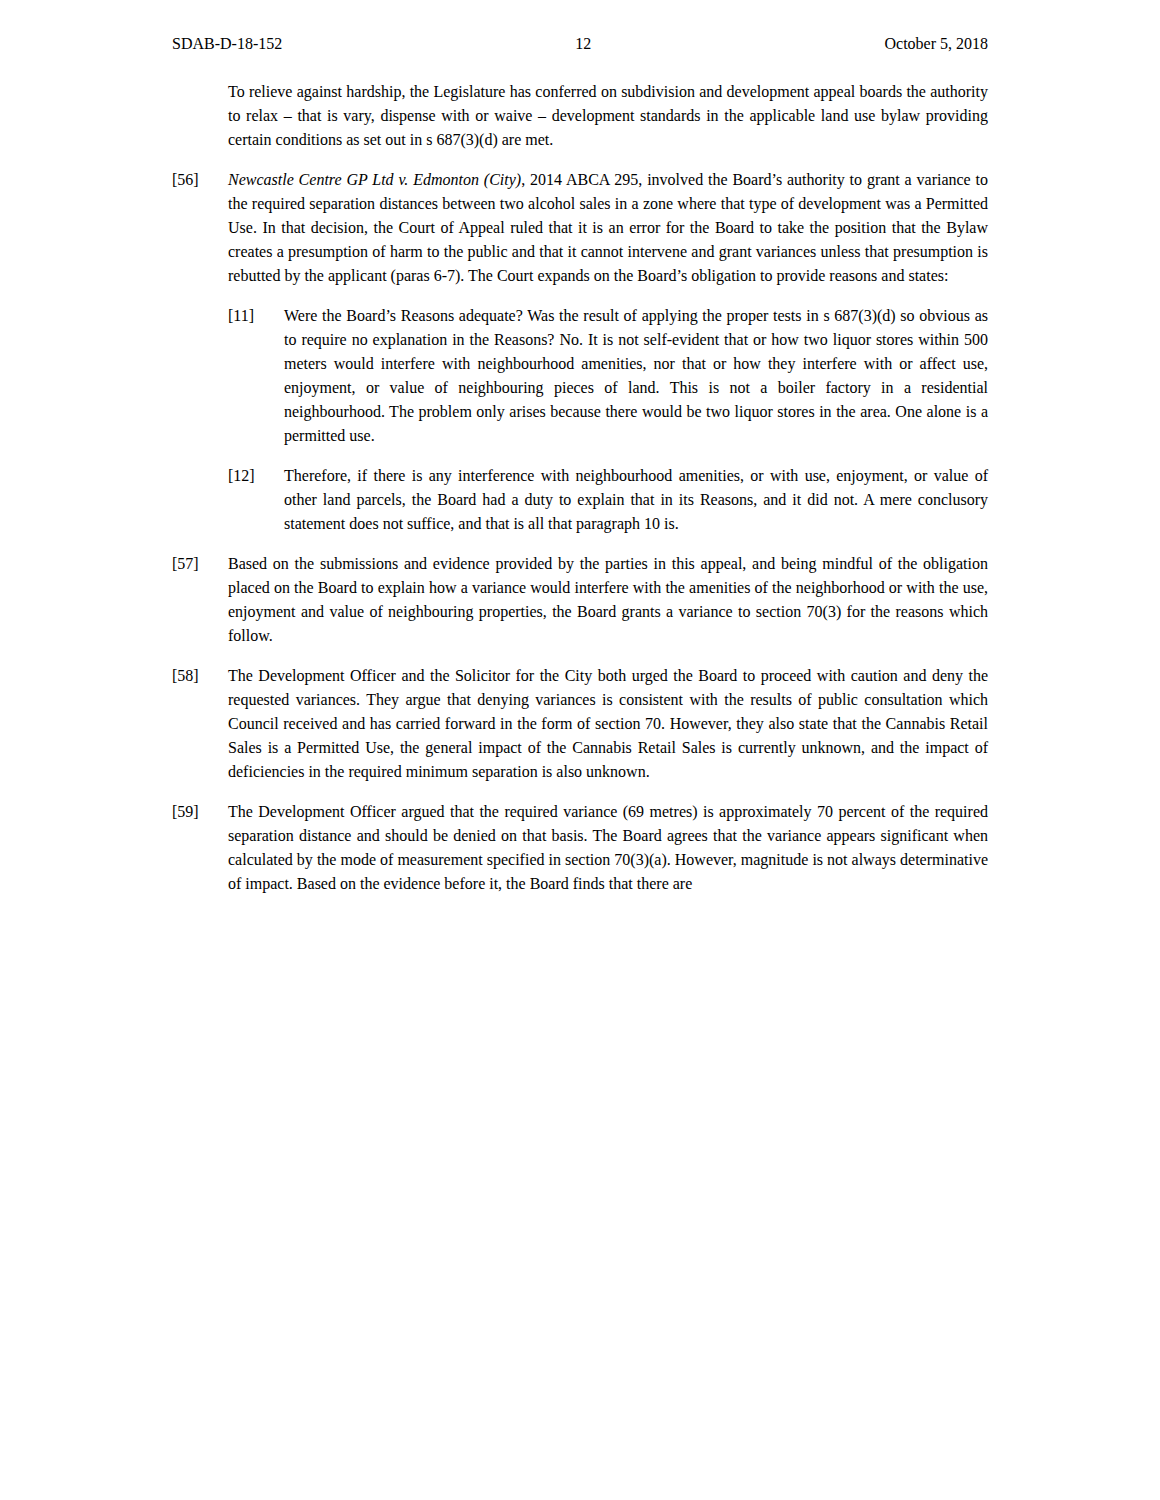SDAB-D-18-152 12 October 5, 2018
To relieve against hardship, the Legislature has conferred on subdivision and development appeal boards the authority to relax – that is vary, dispense with or waive – development standards in the applicable land use bylaw providing certain conditions as set out in s 687(3)(d) are met.
[56] Newcastle Centre GP Ltd v. Edmonton (City), 2014 ABCA 295, involved the Board’s authority to grant a variance to the required separation distances between two alcohol sales in a zone where that type of development was a Permitted Use. In that decision, the Court of Appeal ruled that it is an error for the Board to take the position that the Bylaw creates a presumption of harm to the public and that it cannot intervene and grant variances unless that presumption is rebutted by the applicant (paras 6-7). The Court expands on the Board’s obligation to provide reasons and states:
[11] Were the Board’s Reasons adequate? Was the result of applying the proper tests in s 687(3)(d) so obvious as to require no explanation in the Reasons? No. It is not self-evident that or how two liquor stores within 500 meters would interfere with neighbourhood amenities, nor that or how they interfere with or affect use, enjoyment, or value of neighbouring pieces of land. This is not a boiler factory in a residential neighbourhood. The problem only arises because there would be two liquor stores in the area. One alone is a permitted use.
[12] Therefore, if there is any interference with neighbourhood amenities, or with use, enjoyment, or value of other land parcels, the Board had a duty to explain that in its Reasons, and it did not. A mere conclusory statement does not suffice, and that is all that paragraph 10 is.
[57] Based on the submissions and evidence provided by the parties in this appeal, and being mindful of the obligation placed on the Board to explain how a variance would interfere with the amenities of the neighborhood or with the use, enjoyment and value of neighbouring properties, the Board grants a variance to section 70(3) for the reasons which follow.
[58] The Development Officer and the Solicitor for the City both urged the Board to proceed with caution and deny the requested variances. They argue that denying variances is consistent with the results of public consultation which Council received and has carried forward in the form of section 70. However, they also state that the Cannabis Retail Sales is a Permitted Use, the general impact of the Cannabis Retail Sales is currently unknown, and the impact of deficiencies in the required minimum separation is also unknown.
[59] The Development Officer argued that the required variance (69 metres) is approximately 70 percent of the required separation distance and should be denied on that basis. The Board agrees that the variance appears significant when calculated by the mode of measurement specified in section 70(3)(a). However, magnitude is not always determinative of impact. Based on the evidence before it, the Board finds that there are